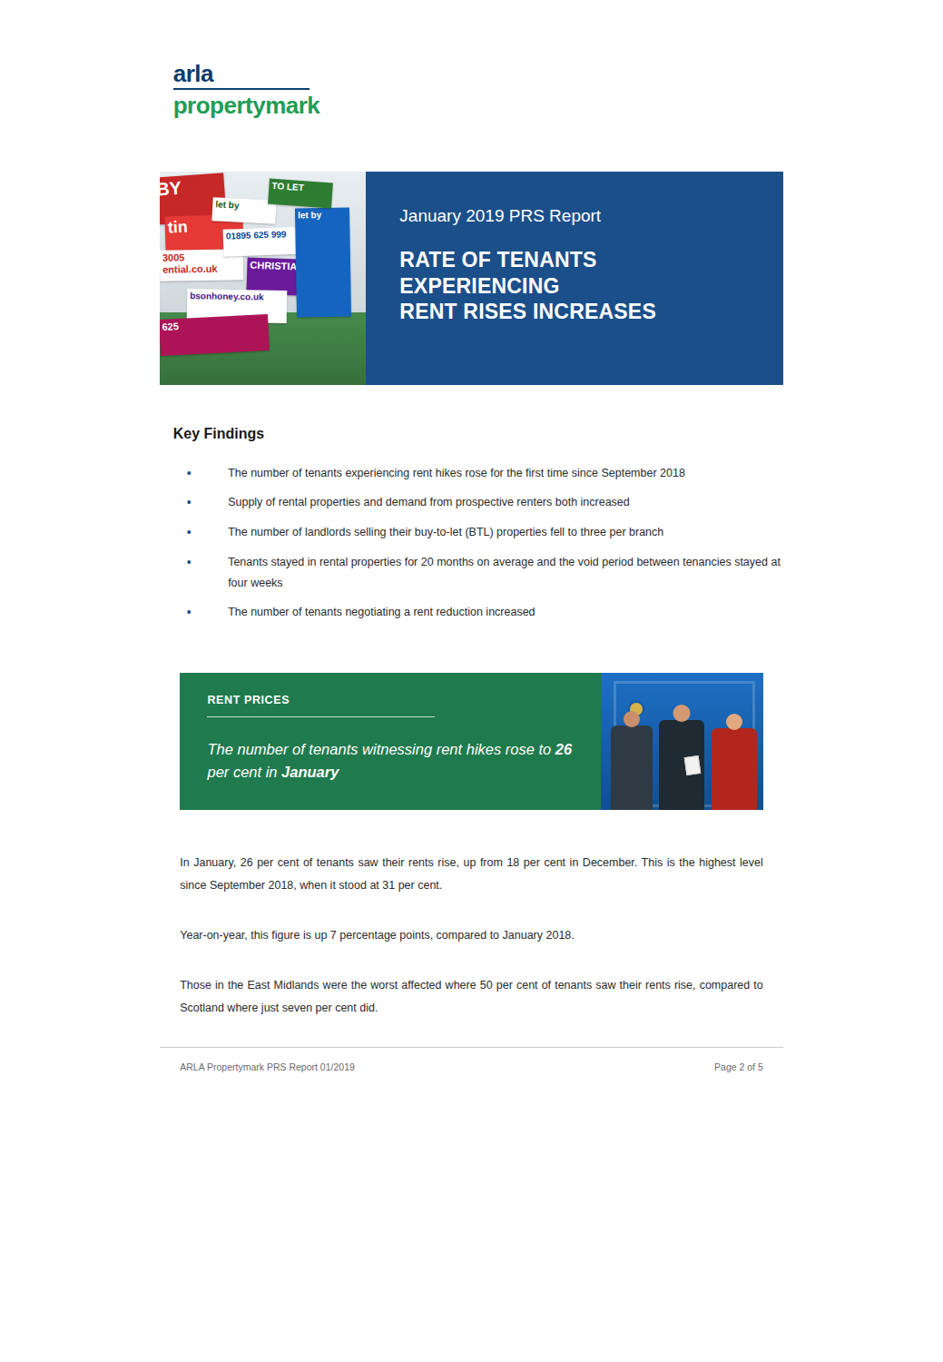arla
propertymark
BY
tin
3005
ential.co.uk
let by
01895 625 999
CHRISTIAN
let by
TO LET
bsonhoney.co.uk
625
January 2019 PRS Report
RATE OF TENANTS EXPERIENCING
RENT RISES INCREASES
Key Findings
The number of tenants experiencing rent hikes rose for the first time since September 2018
Supply of rental properties and demand from prospective renters both increased
The number of landlords selling their buy-to-let (BTL) properties fell to three per branch
Tenants stayed in rental properties for 20 months on average and the void period between tenancies stayed at four weeks
The number of tenants negotiating a rent reduction increased
RENT PRICES
The number of tenants witnessing rent hikes rose to 26 per cent in January
In January, 26 per cent of tenants saw their rents rise, up from 18 per cent in December. This is the highest level since September 2018, when it stood at 31 per cent.
Year-on-year, this figure is up 7 percentage points, compared to January 2018.
Those in the East Midlands were the worst affected where 50 per cent of tenants saw their rents rise, compared to Scotland where just seven per cent did.
ARLA Propertymark PRS Report 01/2019 Page 2 of 5